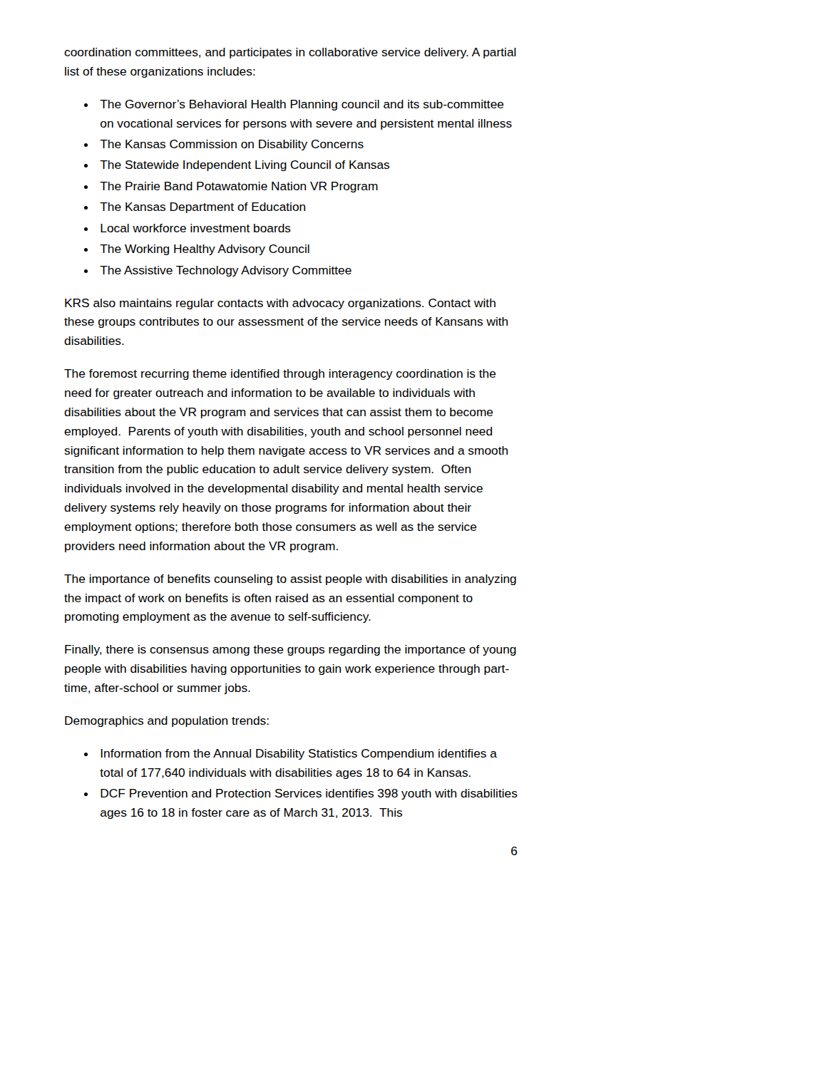coordination committees, and participates in collaborative service delivery. A partial list of these organizations includes:
The Governor’s Behavioral Health Planning council and its sub-committee on vocational services for persons with severe and persistent mental illness
The Kansas Commission on Disability Concerns
The Statewide Independent Living Council of Kansas
The Prairie Band Potawatomie Nation VR Program
The Kansas Department of Education
Local workforce investment boards
The Working Healthy Advisory Council
The Assistive Technology Advisory Committee
KRS also maintains regular contacts with advocacy organizations. Contact with these groups contributes to our assessment of the service needs of Kansans with disabilities.
The foremost recurring theme identified through interagency coordination is the need for greater outreach and information to be available to individuals with disabilities about the VR program and services that can assist them to become employed. Parents of youth with disabilities, youth and school personnel need significant information to help them navigate access to VR services and a smooth transition from the public education to adult service delivery system. Often individuals involved in the developmental disability and mental health service delivery systems rely heavily on those programs for information about their employment options; therefore both those consumers as well as the service providers need information about the VR program.
The importance of benefits counseling to assist people with disabilities in analyzing the impact of work on benefits is often raised as an essential component to promoting employment as the avenue to self-sufficiency.
Finally, there is consensus among these groups regarding the importance of young people with disabilities having opportunities to gain work experience through part-time, after-school or summer jobs.
Demographics and population trends:
Information from the Annual Disability Statistics Compendium identifies a total of 177,640 individuals with disabilities ages 18 to 64 in Kansas.
DCF Prevention and Protection Services identifies 398 youth with disabilities ages 16 to 18 in foster care as of March 31, 2013. This
6